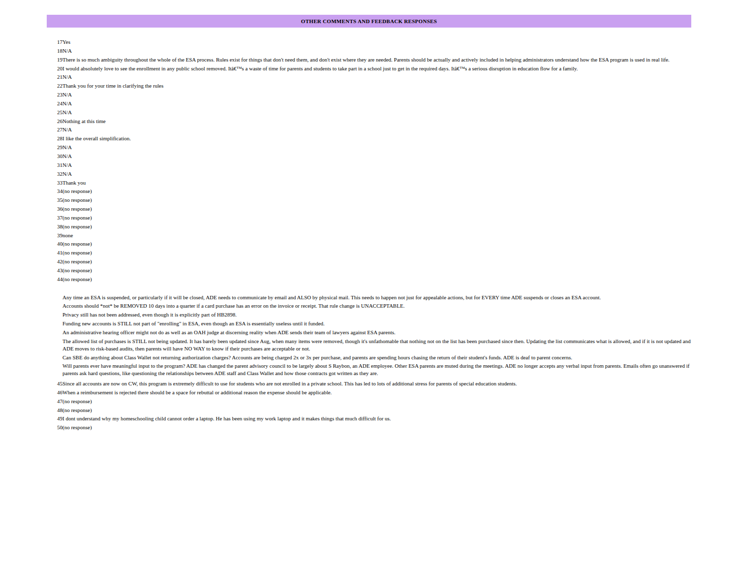OTHER COMMENTS AND FEEDBACK RESPONSES
| 17 | Yes |
| 18 | N/A |
| 19 | There is so much ambiguity throughout the whole of the ESA process. Rules exist for things that don't need them, and don't exist where they are needed. Parents should be actually and actively included in helping administrators understand how the ESA program is used in real life. |
| 20 | I would absolutely love to see the enrollment in any public school removed. Itâ€™s a waste of time for parents and students to take part in a school just to get in the required days. Itâ€™s a serious disruption in education flow for a family. |
| 21 | N/A |
| 22 | Thank you for your time in clarifying the rules |
| 23 | N/A |
| 24 | N/A |
| 25 | N/A |
| 26 | Nothing at this time |
| 27 | N/A |
| 28 | I like the overall simplification. |
| 29 | N/A |
| 30 | N/A |
| 31 | N/A |
| 32 | N/A |
| 33 | Thank you |
| 34 | (no response) |
| 35 | (no response) |
| 36 | (no response) |
| 37 | (no response) |
| 38 | (no response) |
| 39 | none |
| 40 | (no response) |
| 41 | (no response) |
| 42 | (no response) |
| 43 | (no response) |
| 44 | (no response) |
| | Any time an ESA is suspended, or particularly if it will be closed, ADE needs to communicate by email and ALSO by physical mail. This needs to happen not just for appealable actions, but for EVERY time ADE suspends or closes an ESA account. Accounts should *not* be REMOVED 10 days into a quarter if a card purchase has an error on the invoice or receipt. That rule change is UNACCEPTABLE. Privacy still has not been addressed, even though it is explicitly part of HB2898. Funding new accounts is STILL not part of "enrolling" in ESA, even though an ESA is essentially useless until it funded. An administrative hearing officer might not do as well as an OAH judge at discerning reality when ADE sends their team of lawyers against ESA parents. The allowed list of purchases is STILL not being updated. It has barely been updated since Aug, when many items were removed, though it's unfathomable that nothing not on the list has been purchased since then. Updating the list communicates what is allowed, and if it is not updated and ADE moves to risk-based audits, then parents will have NO WAY to know if their purchases are acceptable or not. Can SBE do anything about Class Wallet not returning authorization charges? Accounts are being charged 2x or 3x per purchase, and parents are spending hours chasing the return of their student's funds. ADE is deaf to parent concerns. Will parents ever have meaningful input to the program? ADE has changed the parent advisory council to be largely about S Raybon, an ADE employee. Other ESA parents are muted during the meetings. ADE no longer accepts any verbal input from parents. Emails often go unanswered if parents ask hard questions, like questioning the relationships between ADE staff and Class Wallet and how those contracts got written as they are. |
| 45 | Since all accounts are now on CW, this program is extremely difficult to use for students who are not enrolled in a private school. This has led to lots of additional stress for parents of special education students. |
| 46 | When a reimbursement is rejected there should be a space for rebuttal or additional reason the expense should be applicable. |
| 47 | (no response) |
| 48 | (no response) |
| 49 | I dont understand why my homeschooling child cannot order a laptop. He has been using my work laptop and it makes things that much difficult for us. |
| 50 | (no response) |